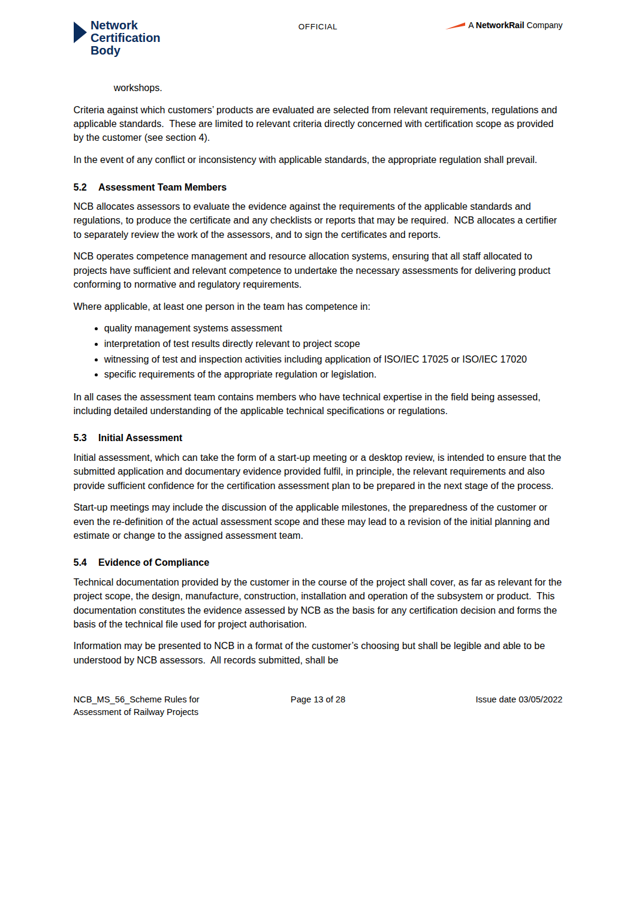Network
Certification
Body
OFFICIAL
A Network Rail Company
workshops.
Criteria against which customers’ products are evaluated are selected from relevant requirements, regulations and applicable standards. These are limited to relevant criteria directly concerned with certification scope as provided by the customer (see section 4).
In the event of any conflict or inconsistency with applicable standards, the appropriate regulation shall prevail.
5.2 Assessment Team Members
NCB allocates assessors to evaluate the evidence against the requirements of the applicable standards and regulations, to produce the certificate and any checklists or reports that may be required. NCB allocates a certifier to separately review the work of the assessors, and to sign the certificates and reports.
NCB operates competence management and resource allocation systems, ensuring that all staff allocated to projects have sufficient and relevant competence to undertake the necessary assessments for delivering product conforming to normative and regulatory requirements.
Where applicable, at least one person in the team has competence in:
quality management systems assessment
interpretation of test results directly relevant to project scope
witnessing of test and inspection activities including application of ISO/IEC 17025 or ISO/IEC 17020
specific requirements of the appropriate regulation or legislation.
In all cases the assessment team contains members who have technical expertise in the field being assessed, including detailed understanding of the applicable technical specifications or regulations.
5.3 Initial Assessment
Initial assessment, which can take the form of a start-up meeting or a desktop review, is intended to ensure that the submitted application and documentary evidence provided fulfil, in principle, the relevant requirements and also provide sufficient confidence for the certification assessment plan to be prepared in the next stage of the process.
Start-up meetings may include the discussion of the applicable milestones, the preparedness of the customer or even the re-definition of the actual assessment scope and these may lead to a revision of the initial planning and estimate or change to the assigned assessment team.
5.4 Evidence of Compliance
Technical documentation provided by the customer in the course of the project shall cover, as far as relevant for the project scope, the design, manufacture, construction, installation and operation of the subsystem or product. This documentation constitutes the evidence assessed by NCB as the basis for any certification decision and forms the basis of the technical file used for project authorisation.
Information may be presented to NCB in a format of the customer’s choosing but shall be legible and able to be understood by NCB assessors. All records submitted, shall be
NCB_MS_56_Scheme Rules for
Assessment of Railway Projects
Page 13 of 28
Issue date 03/05/2022